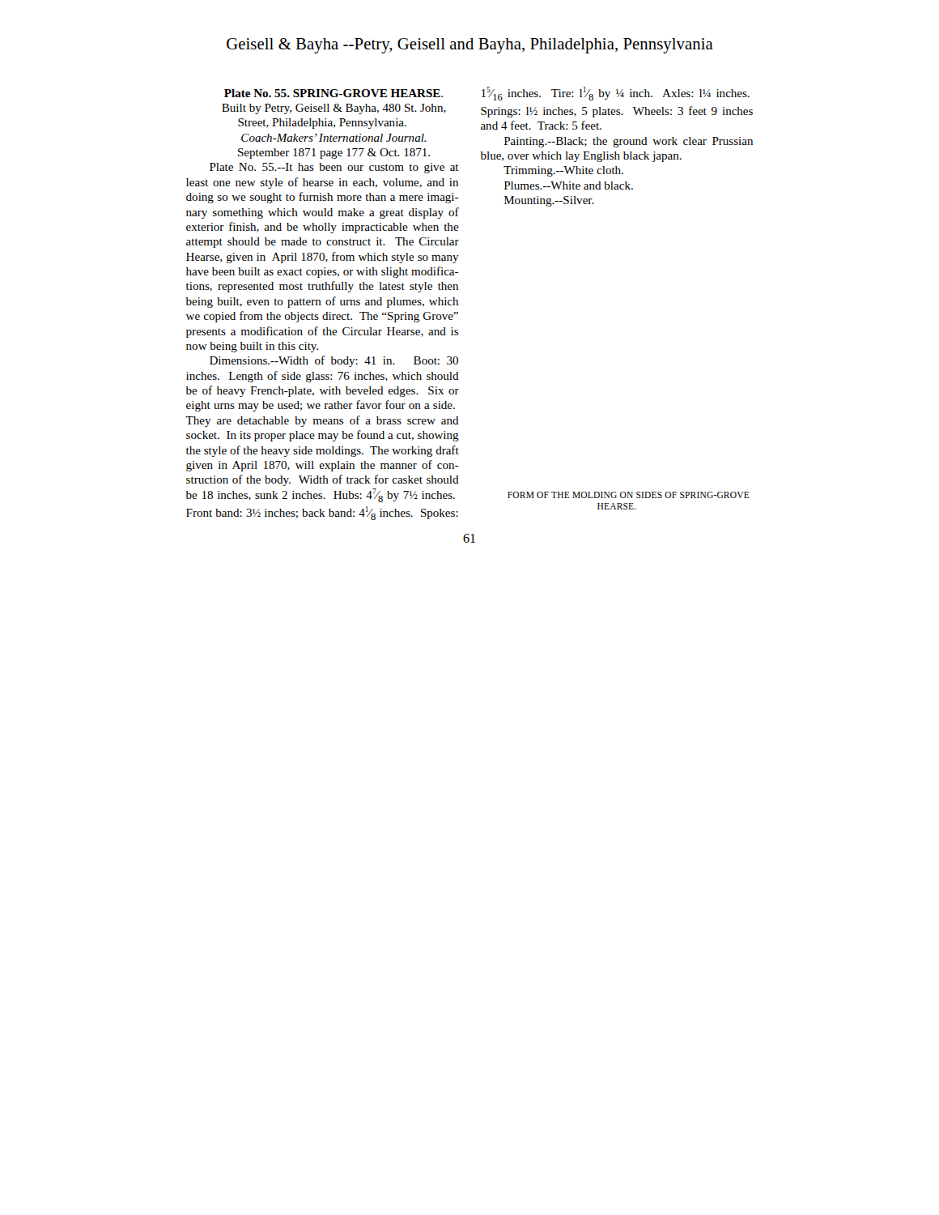Geisell & Bayha --Petry, Geisell and Bayha, Philadelphia, Pennsylvania
Plate No. 55. SPRING-GROVE HEARSE.
Built by Petry, Geisell & Bayha, 480 St. John, Street, Philadelphia, Pennsylvania.
Coach-Makers’ International Journal.
September 1871 page 177 & Oct. 1871.
Plate No. 55.--It has been our custom to give at least one new style of hearse in each, volume, and in doing so we sought to furnish more than a mere imaginary something which would make a great display of exterior finish, and be wholly impracticable when the attempt should be made to construct it. The Circular Hearse, given in April 1870, from which style so many have been built as exact copies, or with slight modifications, represented most truthfully the latest style then being built, even to pattern of urns and plumes, which we copied from the objects direct. The “Spring Grove” presents a modification of the Circular Hearse, and is now being built in this city.
Dimensions.--Width of body: 41 in. Boot: 30 inches. Length of side glass: 76 inches, which should be of heavy French-plate, with beveled edges. Six or eight urns may be used; we rather favor four on a side. They are detachable by means of a brass screw and socket. In its proper place may be found a cut, showing the style of the heavy side moldings. The working draft given in April 1870, will explain the manner of construction of the body. Width of track for casket should be 18 inches, sunk 2 inches. Hubs: 47⁄8 by 7½ inches. Front band: 3½ inches; back band: 41⁄8 inches. Spokes: 15⁄16 inches. Tire: l1⁄8 by ¼ inch. Axles: l¼ inches. Springs: l½ inches, 5 plates. Wheels: 3 feet 9 inches and 4 feet. Track: 5 feet.
Painting.--Black; the ground work clear Prussian blue, over which lay English black japan.
Trimming.--White cloth.
Plumes.--White and black.
Mounting.--Silver.
FORM OF THE MOLDING ON SIDES OF SPRING-GROVE HEARSE.
61